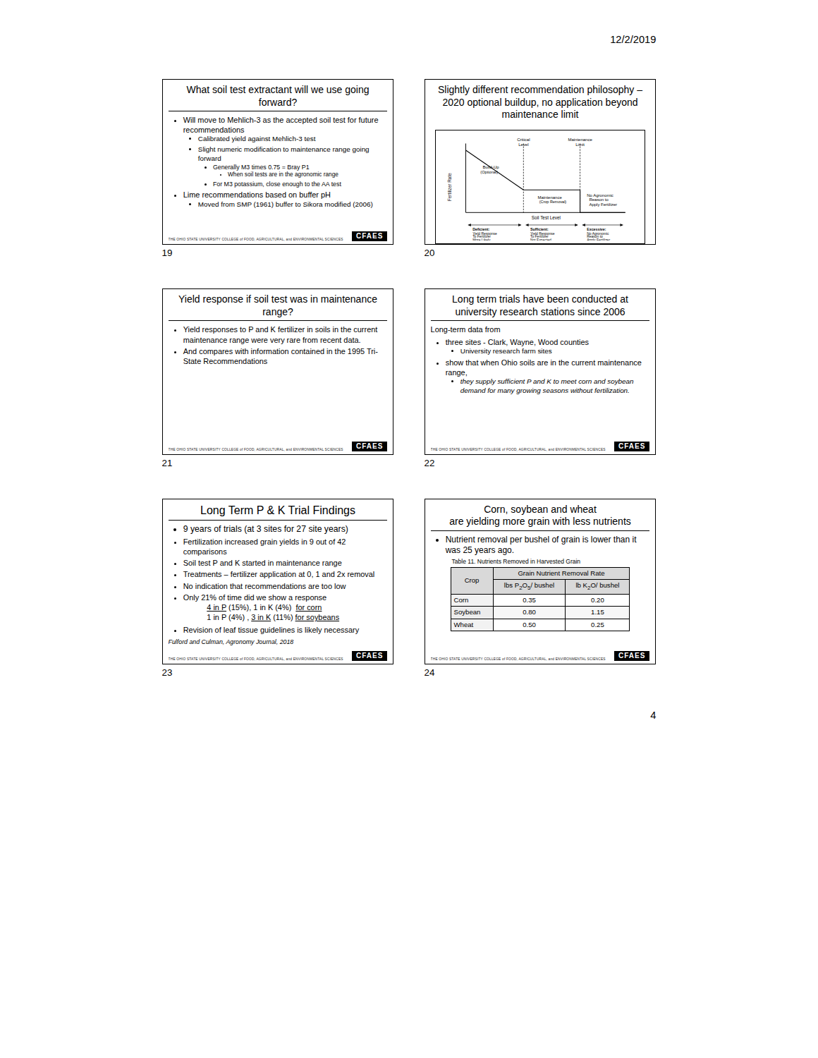12/2/2019
What soil test extractant will we use going forward?
Will move to Mehlich-3 as the accepted soil test for future recommendations
Calibrated yield against Mehlich-3 test
Slight numeric modification to maintenance range going forward
Generally M3 times 0.75 = Bray P1
When soil tests are in the agronomic range
For M3 potassium, close enough to the AA test
Lime recommendations based on buffer pH
Moved from SMP (1961) buffer to Sikora modified (2006)
THE OHIO STATE UNIVERSITY COLLEGE of FOOD, AGRICULTURAL, and ENVIRONMENTAL SCIENCES CFAES
19
Slightly different recommendation philosophy – 2020 optional buildup, no application beyond maintenance limit
Fertilizer Rate Critical Level Maintenance Limit Build-Up (Optional) Maintenance (Crop Removal) No Agronomic Reason to Apply Fertilizer Soil Test Level Deficient: Yield Response To Fertilizer More Likely Sufficient: Yield Response To Fertilizer Not Expected Excessive: No Agronomic Reason to Apply Fertilizer
THE OHIO STATE UNIVERSITY COLLEGE of FOOD, AGRICULTURAL, and ENVIRONMENTAL SCIENCES CFAES
20
Yield response if soil test was in maintenance range?
Yield responses to P and K fertilizer in soils in the current maintenance range were very rare from recent data.
And compares with information contained in the 1995 Tri-State Recommendations
THE OHIO STATE UNIVERSITY COLLEGE of FOOD, AGRICULTURAL, and ENVIRONMENTAL SCIENCES CFAES
21
Long term trials have been conducted at university research stations since 2006
Long-term data from
three sites - Clark, Wayne, Wood counties
University research farm sites
show that when Ohio soils are in the current maintenance range,
they supply sufficient P and K to meet corn and soybean demand for many growing seasons without fertilization.
THE OHIO STATE UNIVERSITY COLLEGE of FOOD, AGRICULTURAL, and ENVIRONMENTAL SCIENCES CFAES
22
Long Term P & K Trial Findings
9 years of trials (at 3 sites for 27 site years)
Fertilization increased grain yields in 9 out of 42 comparisons
Soil test P and K started in maintenance range
Treatments – fertilizer application at 0, 1 and 2x removal
No indication that recommendations are too low
Only 21% of time did we show a response
4 in P (15%), 1 in K (4%) for corn
1 in P (4%) , 3 in K (11%) for soybeans
Revision of leaf tissue guidelines is likely necessary
Fulford and Culman, Agronomy Journal, 2018
THE OHIO STATE UNIVERSITY COLLEGE of FOOD, AGRICULTURAL, and ENVIRONMENTAL SCIENCES CFAES
23
Corn, soybean and wheat
are yielding more grain with less nutrients
Nutrient removal per bushel of grain is lower than it was 25 years ago.
Table 11. Nutrients Removed in Harvested Grain
| Crop | Grain Nutrient Removal Rate |
| --- | --- |
| lbs P 2 O 5 / bushel | lb K 2 O/ bushel |
| Corn | 0.35 | 0.20 |
| Soybean | 0.80 | 1.15 |
| Wheat | 0.50 | 0.25 |
THE OHIO STATE UNIVERSITY COLLEGE of FOOD, AGRICULTURAL, and ENVIRONMENTAL SCIENCES CFAES
24
4